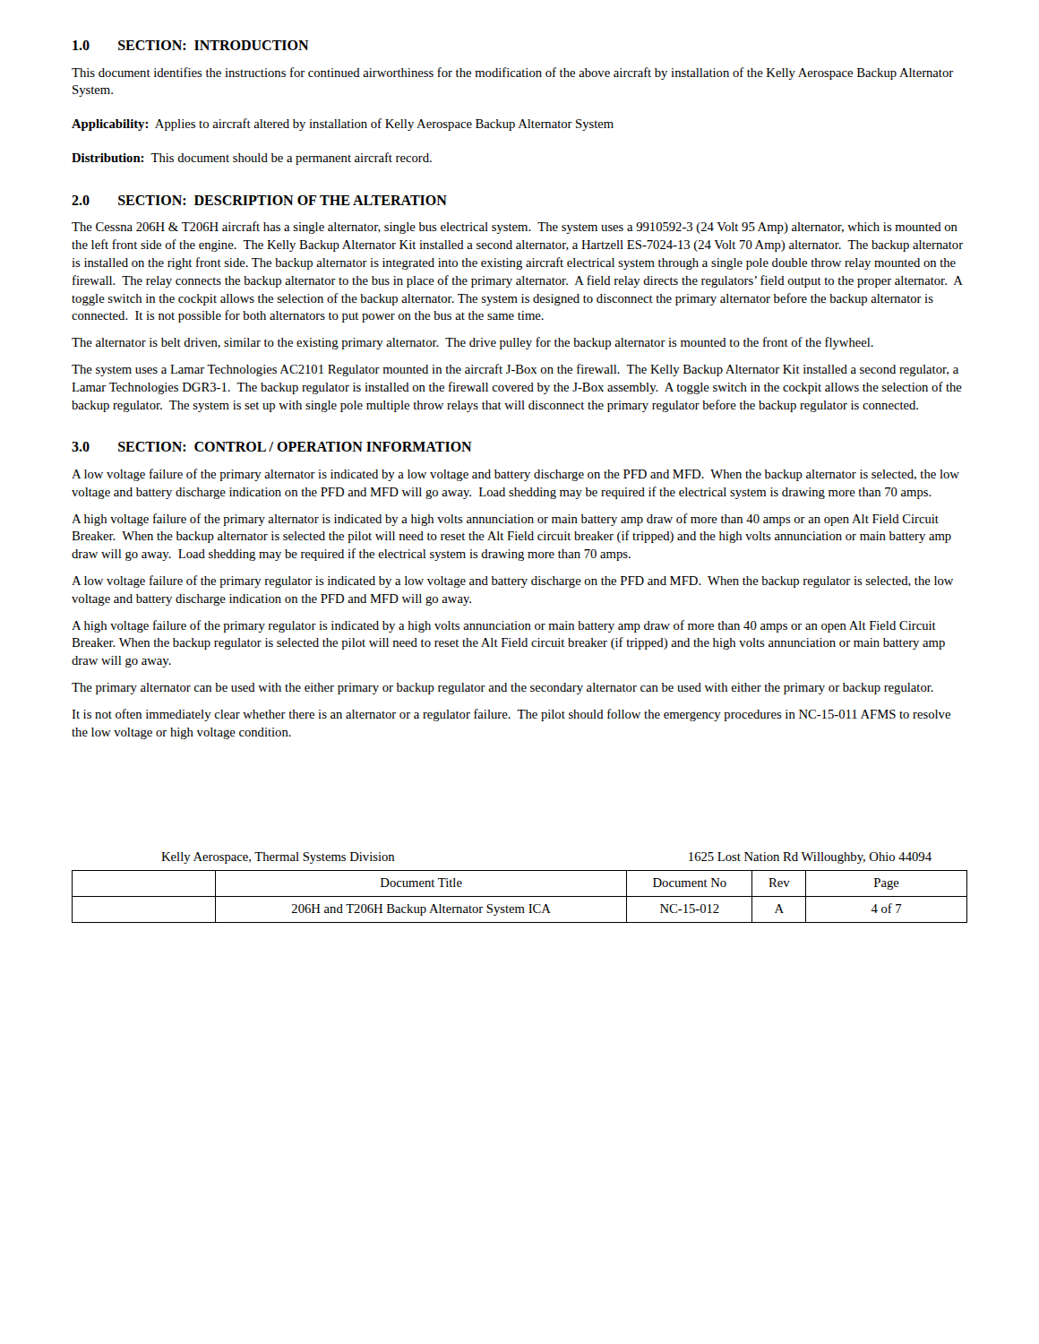1.0 SECTION: INTRODUCTION
This document identifies the instructions for continued airworthiness for the modification of the above aircraft by installation of the Kelly Aerospace Backup Alternator System.
Applicability: Applies to aircraft altered by installation of Kelly Aerospace Backup Alternator System
Distribution: This document should be a permanent aircraft record.
2.0 SECTION: DESCRIPTION OF THE ALTERATION
The Cessna 206H & T206H aircraft has a single alternator, single bus electrical system. The system uses a 9910592-3 (24 Volt 95 Amp) alternator, which is mounted on the left front side of the engine. The Kelly Backup Alternator Kit installed a second alternator, a Hartzell ES-7024-13 (24 Volt 70 Amp) alternator. The backup alternator is installed on the right front side. The backup alternator is integrated into the existing aircraft electrical system through a single pole double throw relay mounted on the firewall. The relay connects the backup alternator to the bus in place of the primary alternator. A field relay directs the regulators’ field output to the proper alternator. A toggle switch in the cockpit allows the selection of the backup alternator. The system is designed to disconnect the primary alternator before the backup alternator is connected. It is not possible for both alternators to put power on the bus at the same time.
The alternator is belt driven, similar to the existing primary alternator. The drive pulley for the backup alternator is mounted to the front of the flywheel.
The system uses a Lamar Technologies AC2101 Regulator mounted in the aircraft J-Box on the firewall. The Kelly Backup Alternator Kit installed a second regulator, a Lamar Technologies DGR3-1. The backup regulator is installed on the firewall covered by the J-Box assembly. A toggle switch in the cockpit allows the selection of the backup regulator. The system is set up with single pole multiple throw relays that will disconnect the primary regulator before the backup regulator is connected.
3.0 SECTION: CONTROL / OPERATION INFORMATION
A low voltage failure of the primary alternator is indicated by a low voltage and battery discharge on the PFD and MFD. When the backup alternator is selected, the low voltage and battery discharge indication on the PFD and MFD will go away. Load shedding may be required if the electrical system is drawing more than 70 amps.
A high voltage failure of the primary alternator is indicated by a high volts annunciation or main battery amp draw of more than 40 amps or an open Alt Field Circuit Breaker. When the backup alternator is selected the pilot will need to reset the Alt Field circuit breaker (if tripped) and the high volts annunciation or main battery amp draw will go away. Load shedding may be required if the electrical system is drawing more than 70 amps.
A low voltage failure of the primary regulator is indicated by a low voltage and battery discharge on the PFD and MFD. When the backup regulator is selected, the low voltage and battery discharge indication on the PFD and MFD will go away.
A high voltage failure of the primary regulator is indicated by a high volts annunciation or main battery amp draw of more than 40 amps or an open Alt Field Circuit Breaker. When the backup regulator is selected the pilot will need to reset the Alt Field circuit breaker (if tripped) and the high volts annunciation or main battery amp draw will go away.
The primary alternator can be used with the either primary or backup regulator and the secondary alternator can be used with either the primary or backup regulator.
It is not often immediately clear whether there is an alternator or a regulator failure. The pilot should follow the emergency procedures in NC-15-011 AFMS to resolve the low voltage or high voltage condition.
Kelly Aerospace, Thermal Systems Division 1625 Lost Nation Rd Willoughby, Ohio 44094
| | Document Title | Document No | Rev | Page |
| | 206H and T206H Backup Alternator System ICA | NC-15-012 | A | 4 of 7 |